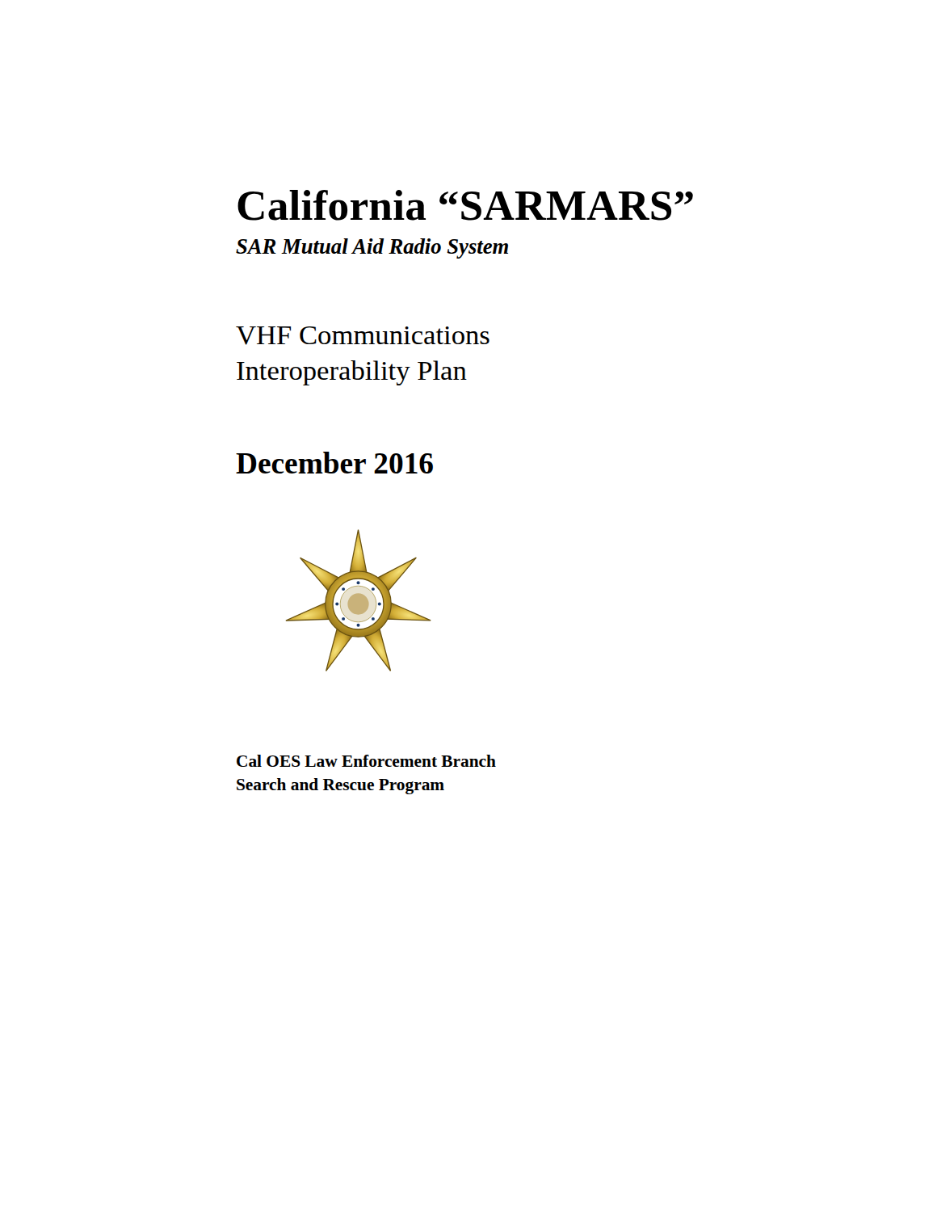California “SARMARS”
SAR Mutual Aid Radio System
VHF Communications
Interoperability Plan
December 2016
Cal OES Law Enforcement Branch
Search and Rescue Program